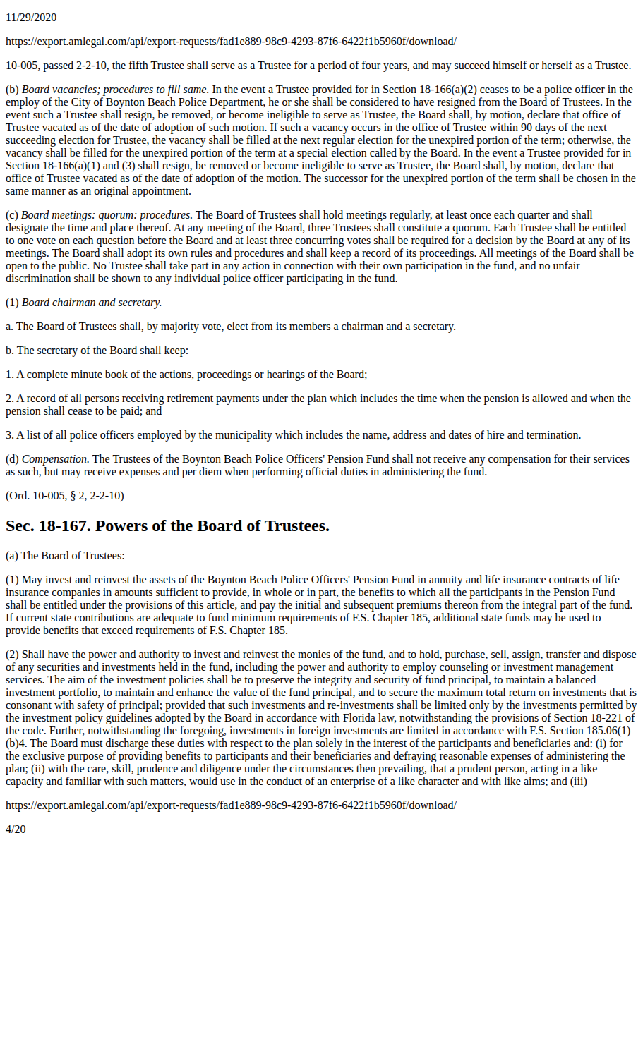11/29/2020
https://export.amlegal.com/api/export-requests/fad1e889-98c9-4293-87f6-6422f1b5960f/download/
10-005, passed 2-2-10, the fifth Trustee shall serve as a Trustee for a period of four years, and may succeed himself or herself as a Trustee.
(b) Board vacancies; procedures to fill same. In the event a Trustee provided for in Section 18-166(a)(2) ceases to be a police officer in the employ of the City of Boynton Beach Police Department, he or she shall be considered to have resigned from the Board of Trustees. In the event such a Trustee shall resign, be removed, or become ineligible to serve as Trustee, the Board shall, by motion, declare that office of Trustee vacated as of the date of adoption of such motion. If such a vacancy occurs in the office of Trustee within 90 days of the next succeeding election for Trustee, the vacancy shall be filled at the next regular election for the unexpired portion of the term; otherwise, the vacancy shall be filled for the unexpired portion of the term at a special election called by the Board. In the event a Trustee provided for in Section 18-166(a)(1) and (3) shall resign, be removed or become ineligible to serve as Trustee, the Board shall, by motion, declare that office of Trustee vacated as of the date of adoption of the motion. The successor for the unexpired portion of the term shall be chosen in the same manner as an original appointment.
(c) Board meetings: quorum: procedures. The Board of Trustees shall hold meetings regularly, at least once each quarter and shall designate the time and place thereof. At any meeting of the Board, three Trustees shall constitute a quorum. Each Trustee shall be entitled to one vote on each question before the Board and at least three concurring votes shall be required for a decision by the Board at any of its meetings. The Board shall adopt its own rules and procedures and shall keep a record of its proceedings. All meetings of the Board shall be open to the public. No Trustee shall take part in any action in connection with their own participation in the fund, and no unfair discrimination shall be shown to any individual police officer participating in the fund.
(1) Board chairman and secretary.
a. The Board of Trustees shall, by majority vote, elect from its members a chairman and a secretary.
b. The secretary of the Board shall keep:
1. A complete minute book of the actions, proceedings or hearings of the Board;
2. A record of all persons receiving retirement payments under the plan which includes the time when the pension is allowed and when the pension shall cease to be paid; and
3. A list of all police officers employed by the municipality which includes the name, address and dates of hire and termination.
(d) Compensation. The Trustees of the Boynton Beach Police Officers' Pension Fund shall not receive any compensation for their services as such, but may receive expenses and per diem when performing official duties in administering the fund.
(Ord. 10-005, § 2, 2-2-10)
Sec. 18-167. Powers of the Board of Trustees.
(a) The Board of Trustees:
(1) May invest and reinvest the assets of the Boynton Beach Police Officers' Pension Fund in annuity and life insurance contracts of life insurance companies in amounts sufficient to provide, in whole or in part, the benefits to which all the participants in the Pension Fund shall be entitled under the provisions of this article, and pay the initial and subsequent premiums thereon from the integral part of the fund. If current state contributions are adequate to fund minimum requirements of F.S. Chapter 185, additional state funds may be used to provide benefits that exceed requirements of F.S. Chapter 185.
(2) Shall have the power and authority to invest and reinvest the monies of the fund, and to hold, purchase, sell, assign, transfer and dispose of any securities and investments held in the fund, including the power and authority to employ counseling or investment management services. The aim of the investment policies shall be to preserve the integrity and security of fund principal, to maintain a balanced investment portfolio, to maintain and enhance the value of the fund principal, and to secure the maximum total return on investments that is consonant with safety of principal; provided that such investments and re-investments shall be limited only by the investments permitted by the investment policy guidelines adopted by the Board in accordance with Florida law, notwithstanding the provisions of Section 18-221 of the code. Further, notwithstanding the foregoing, investments in foreign investments are limited in accordance with F.S. Section 185.06(1)(b)4. The Board must discharge these duties with respect to the plan solely in the interest of the participants and beneficiaries and: (i) for the exclusive purpose of providing benefits to participants and their beneficiaries and defraying reasonable expenses of administering the plan; (ii) with the care, skill, prudence and diligence under the circumstances then prevailing, that a prudent person, acting in a like capacity and familiar with such matters, would use in the conduct of an enterprise of a like character and with like aims; and (iii)
https://export.amlegal.com/api/export-requests/fad1e889-98c9-4293-87f6-6422f1b5960f/download/
4/20